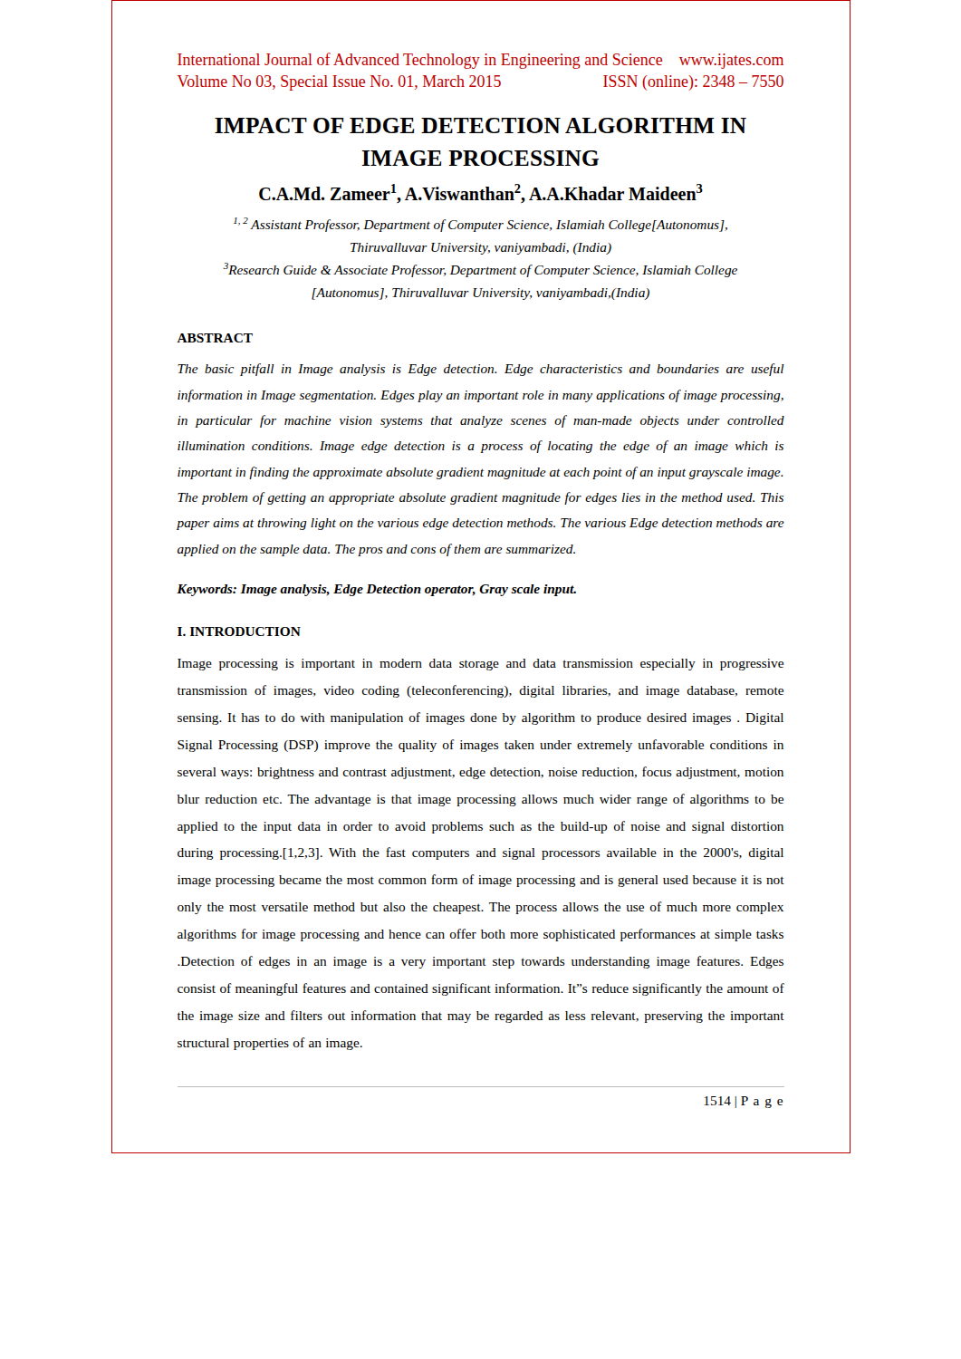International Journal of Advanced Technology in Engineering and Science www.ijates.com
Volume No 03, Special Issue No. 01, March 2015 ISSN (online): 2348 – 7550
IMPACT OF EDGE DETECTION ALGORITHM IN
IMAGE PROCESSING
C.A.Md. Zameer1, A.Viswanthan2, A.A.Khadar Maideen3
1, 2 Assistant Professor, Department of Computer Science, Islamiah College[Autonomus],
Thiruvalluvar University, vaniyambadi, (India)
3Research Guide & Associate Professor, Department of Computer Science, Islamiah College
[Autonomus], Thiruvalluvar University, vaniyambadi,(India)
ABSTRACT
The basic pitfall in Image analysis is Edge detection. Edge characteristics and boundaries are useful information in Image segmentation. Edges play an important role in many applications of image processing, in particular for machine vision systems that analyze scenes of man-made objects under controlled illumination conditions. Image edge detection is a process of locating the edge of an image which is important in finding the approximate absolute gradient magnitude at each point of an input grayscale image. The problem of getting an appropriate absolute gradient magnitude for edges lies in the method used. This paper aims at throwing light on the various edge detection methods. The various Edge detection methods are applied on the sample data. The pros and cons of them are summarized.
Keywords: Image analysis, Edge Detection operator, Gray scale input.
I. INTRODUCTION
Image processing is important in modern data storage and data transmission especially in progressive transmission of images, video coding (teleconferencing), digital libraries, and image database, remote sensing. It has to do with manipulation of images done by algorithm to produce desired images . Digital Signal Processing (DSP) improve the quality of images taken under extremely unfavorable conditions in several ways: brightness and contrast adjustment, edge detection, noise reduction, focus adjustment, motion blur reduction etc. The advantage is that image processing allows much wider range of algorithms to be applied to the input data in order to avoid problems such as the build-up of noise and signal distortion during processing.[1,2,3]. With the fast computers and signal processors available in the 2000's, digital image processing became the most common form of image processing and is general used because it is not only the most versatile method but also the cheapest. The process allows the use of much more complex algorithms for image processing and hence can offer both more sophisticated performances at simple tasks .Detection of edges in an image is a very important step towards understanding image features. Edges consist of meaningful features and contained significant information. It”s reduce significantly the amount of the image size and filters out information that may be regarded as less relevant, preserving the important structural properties of an image.
1514 | P a g e